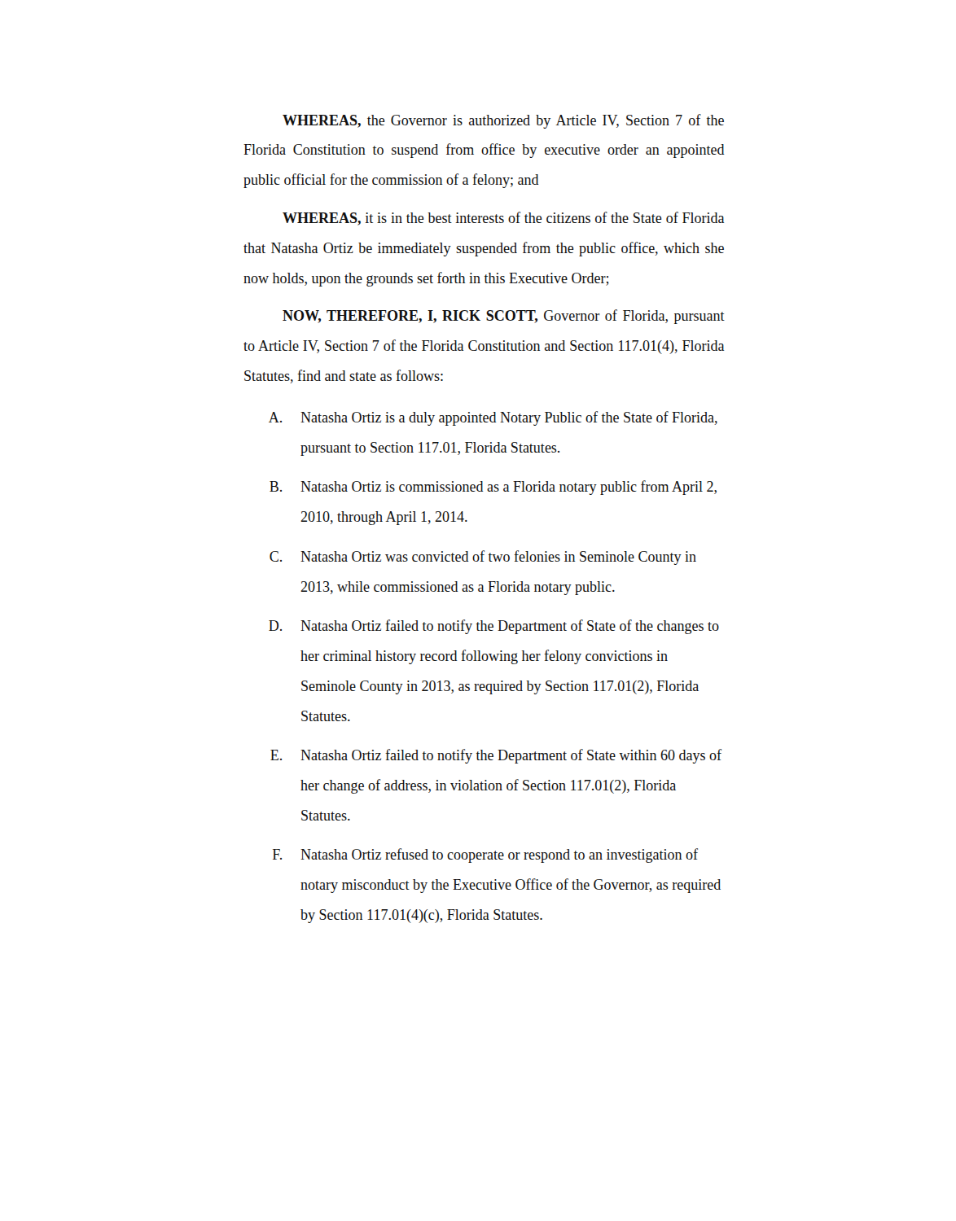WHEREAS, the Governor is authorized by Article IV, Section 7 of the Florida Constitution to suspend from office by executive order an appointed public official for the commission of a felony; and
WHEREAS, it is in the best interests of the citizens of the State of Florida that Natasha Ortiz be immediately suspended from the public office, which she now holds, upon the grounds set forth in this Executive Order;
NOW, THEREFORE, I, RICK SCOTT, Governor of Florida, pursuant to Article IV, Section 7 of the Florida Constitution and Section 117.01(4), Florida Statutes, find and state as follows:
Natasha Ortiz is a duly appointed Notary Public of the State of Florida, pursuant to Section 117.01, Florida Statutes.
Natasha Ortiz is commissioned as a Florida notary public from April 2, 2010, through April 1, 2014.
Natasha Ortiz was convicted of two felonies in Seminole County in 2013, while commissioned as a Florida notary public.
Natasha Ortiz failed to notify the Department of State of the changes to her criminal history record following her felony convictions in Seminole County in 2013, as required by Section 117.01(2), Florida Statutes.
Natasha Ortiz failed to notify the Department of State within 60 days of her change of address, in violation of Section 117.01(2), Florida Statutes.
Natasha Ortiz refused to cooperate or respond to an investigation of notary misconduct by the Executive Office of the Governor, as required by Section 117.01(4)(c), Florida Statutes.